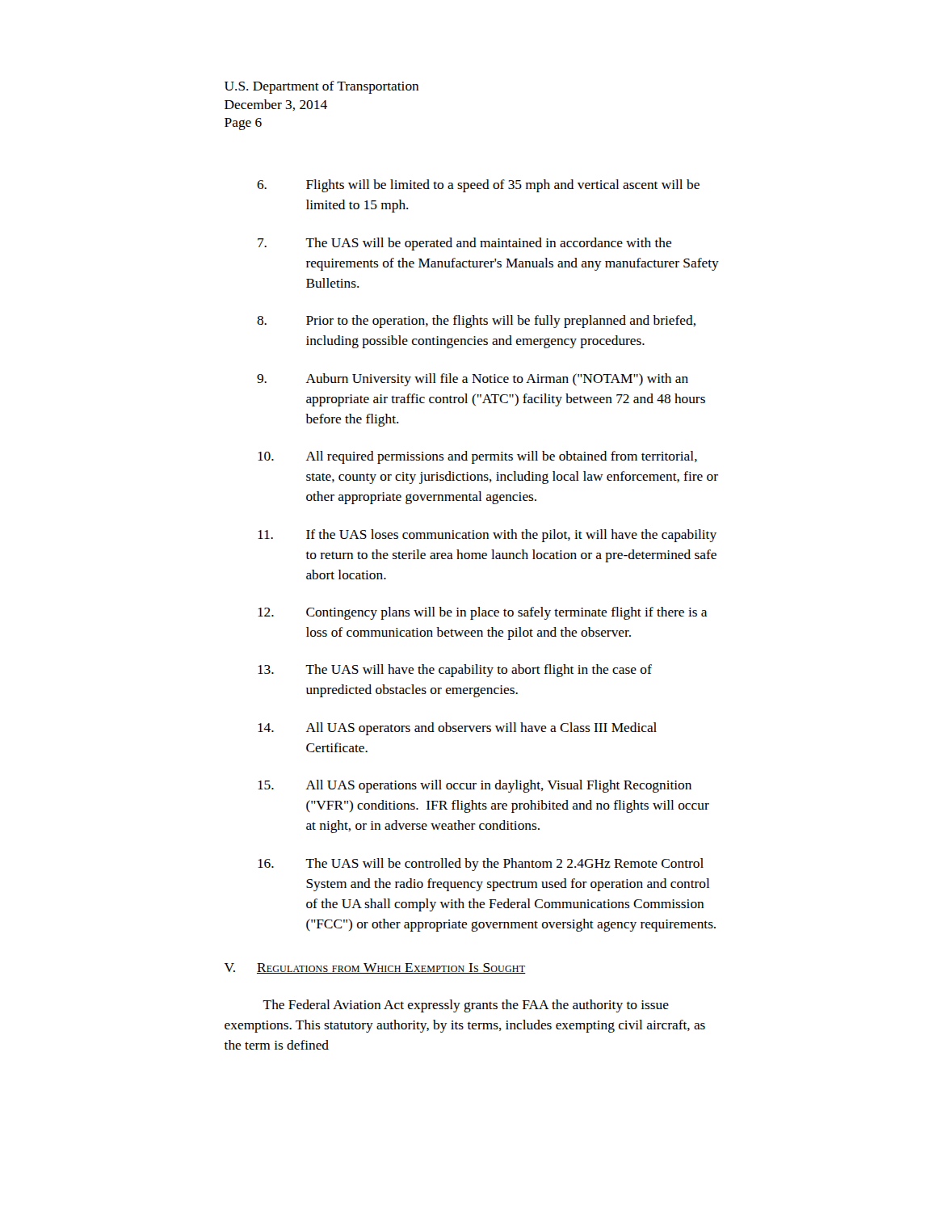U.S. Department of Transportation
December 3, 2014
Page 6
6. Flights will be limited to a speed of 35 mph and vertical ascent will be limited to 15 mph.
7. The UAS will be operated and maintained in accordance with the requirements of the Manufacturer's Manuals and any manufacturer Safety Bulletins.
8. Prior to the operation, the flights will be fully preplanned and briefed, including possible contingencies and emergency procedures.
9. Auburn University will file a Notice to Airman ("NOTAM") with an appropriate air traffic control ("ATC") facility between 72 and 48 hours before the flight.
10. All required permissions and permits will be obtained from territorial, state, county or city jurisdictions, including local law enforcement, fire or other appropriate governmental agencies.
11. If the UAS loses communication with the pilot, it will have the capability to return to the sterile area home launch location or a pre-determined safe abort location.
12. Contingency plans will be in place to safely terminate flight if there is a loss of communication between the pilot and the observer.
13. The UAS will have the capability to abort flight in the case of unpredicted obstacles or emergencies.
14. All UAS operators and observers will have a Class III Medical Certificate.
15. All UAS operations will occur in daylight, Visual Flight Recognition ("VFR") conditions. IFR flights are prohibited and no flights will occur at night, or in adverse weather conditions.
16. The UAS will be controlled by the Phantom 2 2.4GHz Remote Control System and the radio frequency spectrum used for operation and control of the UA shall comply with the Federal Communications Commission ("FCC") or other appropriate government oversight agency requirements.
V. Regulations from Which Exemption Is Sought
The Federal Aviation Act expressly grants the FAA the authority to issue exemptions. This statutory authority, by its terms, includes exempting civil aircraft, as the term is defined